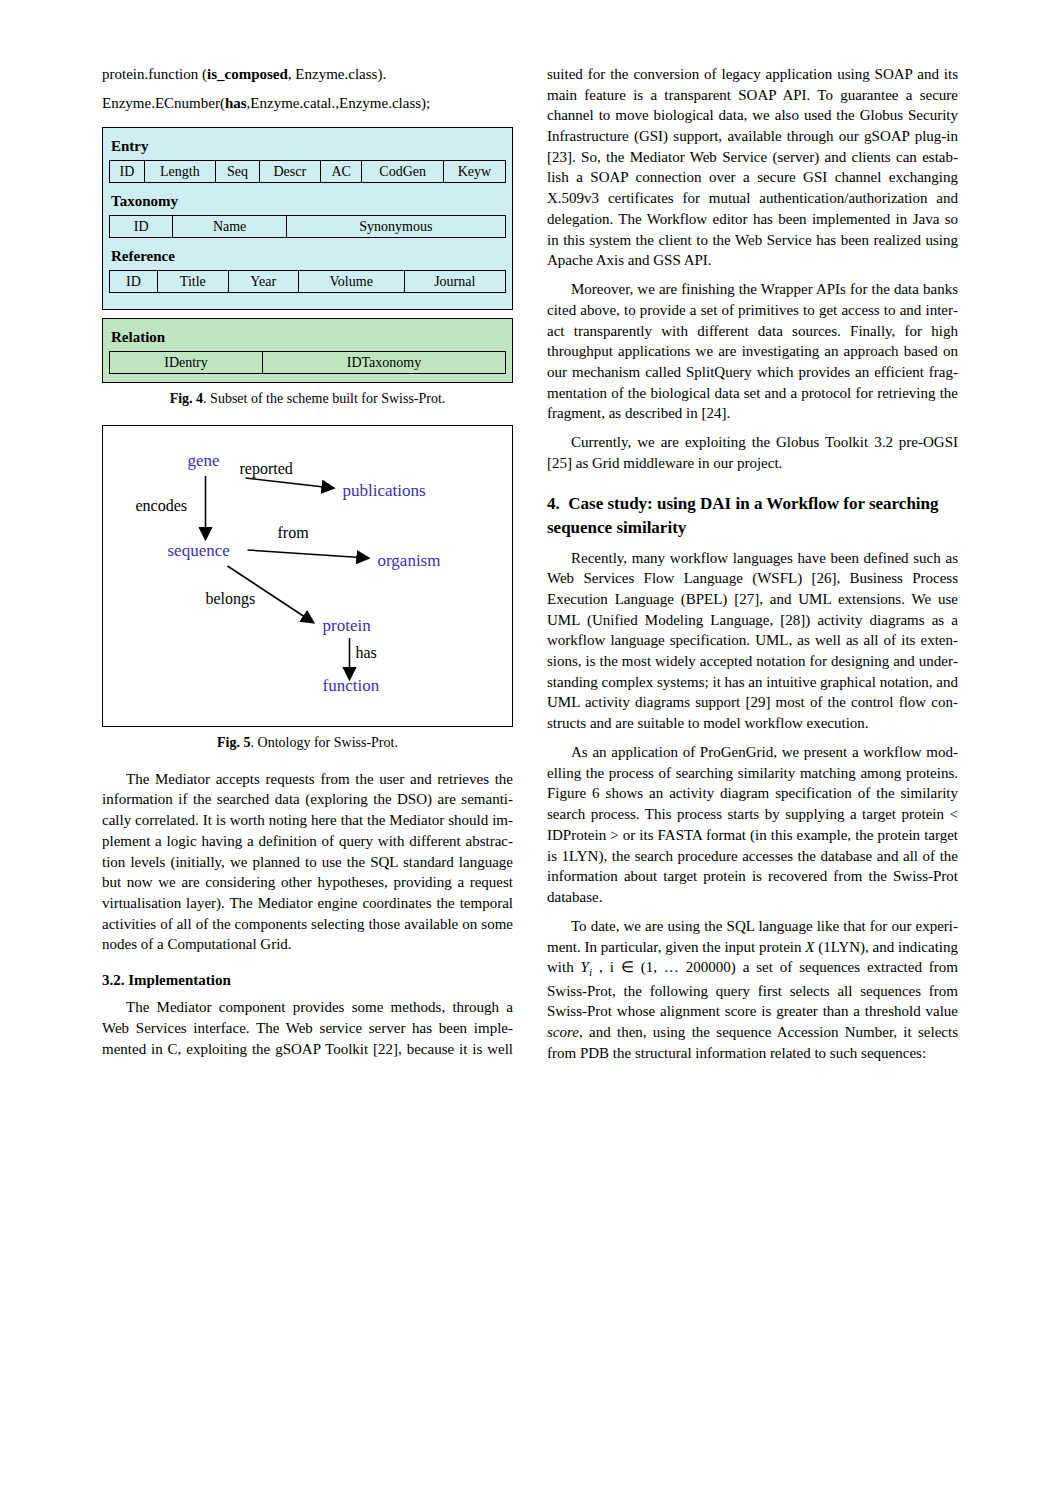protein.function (is_composed, Enzyme.class).
Enzyme.ECnumber(has,Enzyme.catal.,Enzyme.class);
Entry
| ID | Length | Seq | Descr | AC | CodGen | Keyw |
Taxonomy
| ID | Name | Synonymous |
Reference
| ID | Title | Year | Volume | Journal |
Relation
| IDentry | IDTaxonomy |
Fig. 4. Subset of the scheme built for Swiss-Prot.
gene publications sequence organism protein function encodes reported from belongs has
Fig. 5. Ontology for Swiss-Prot.
The Mediator accepts requests from the user and retrieves the information if the searched data (exploring the DSO) are semantically correlated. It is worth noting here that the Mediator should implement a logic having a definition of query with different abstraction levels (initially, we planned to use the SQL standard language but now we are considering other hypotheses, providing a request virtualisation layer). The Mediator engine coordinates the temporal activities of all of the components selecting those available on some nodes of a Computational Grid.
3.2. Implementation
The Mediator component provides some methods, through a Web Services interface. The Web service server has been implemented in C, exploiting the gSOAP Toolkit [22], because it is well suited for the conversion of legacy application using SOAP and its main feature is a transparent SOAP API. To guarantee a secure channel to move biological data, we also used the Globus Security Infrastructure (GSI) support, available through our gSOAP plug-in [23]. So, the Mediator Web Service (server) and clients can establish a SOAP connection over a secure GSI channel exchanging X.509v3 certificates for mutual authentication/authorization and delegation. The Workflow editor has been implemented in Java so in this system the client to the Web Service has been realized using Apache Axis and GSS API.
Moreover, we are finishing the Wrapper APIs for the data banks cited above, to provide a set of primitives to get access to and interact transparently with different data sources. Finally, for high throughput applications we are investigating an approach based on our mechanism called SplitQuery which provides an efficient fragmentation of the biological data set and a protocol for retrieving the fragment, as described in [24].
Currently, we are exploiting the Globus Toolkit 3.2 pre-OGSI [25] as Grid middleware in our project.
4. Case study: using DAI in a Workflow for searching sequence similarity
Recently, many workflow languages have been defined such as Web Services Flow Language (WSFL) [26], Business Process Execution Language (BPEL) [27], and UML extensions. We use UML (Unified Modeling Language, [28]) activity diagrams as a workflow language specification. UML, as well as all of its extensions, is the most widely accepted notation for designing and understanding complex systems; it has an intuitive graphical notation, and UML activity diagrams support [29] most of the control flow constructs and are suitable to model workflow execution.
As an application of ProGenGrid, we present a workflow modelling the process of searching similarity matching among proteins. Figure 6 shows an activity diagram specification of the similarity search process. This process starts by supplying a target protein < IDProtein > or its FASTA format (in this example, the protein target is 1LYN), the search procedure accesses the database and all of the information about target protein is recovered from the Swiss-Prot database.
To date, we are using the SQL language like that for our experiment. In particular, given the input protein X (1LYN), and indicating with Yi , i ∈ (1, … 200000) a set of sequences extracted from Swiss-Prot, the following query first selects all sequences from Swiss-Prot whose alignment score is greater than a threshold value score, and then, using the sequence Accession Number, it selects from PDB the structural information related to such sequences: